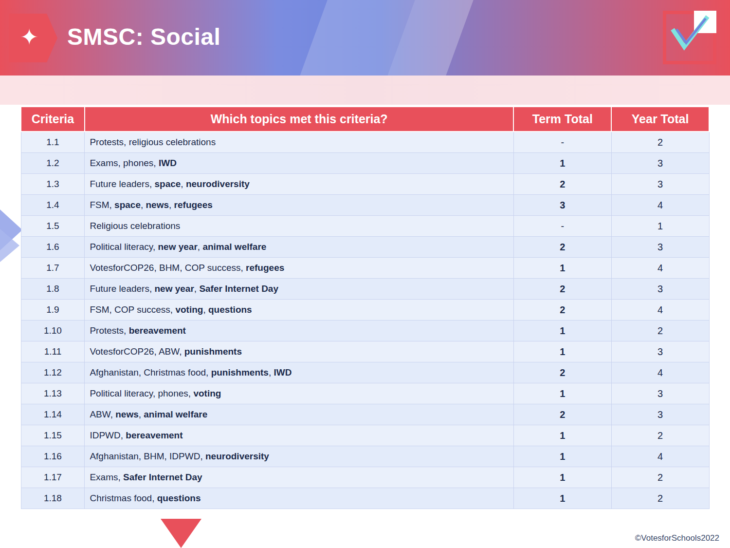✦
SMSC: Social
| Criteria | Which topics met this criteria? | Term Total | Year Total |
| --- | --- | --- | --- |
| 1.1 | Protests, religious celebrations | - | 2 |
| 1.2 | Exams, phones, IWD | 1 | 3 |
| 1.3 | Future leaders, space , neurodiversity | 2 | 3 |
| 1.4 | FSM, space , news , refugees | 3 | 4 |
| 1.5 | Religious celebrations | - | 1 |
| 1.6 | Political literacy, new year , animal welfare | 2 | 3 |
| 1.7 | VotesforCOP26, BHM, COP success, refugees | 1 | 4 |
| 1.8 | Future leaders, new year , Safer Internet Day | 2 | 3 |
| 1.9 | FSM, COP success, voting , questions | 2 | 4 |
| 1.10 | Protests, bereavement | 1 | 2 |
| 1.11 | VotesforCOP26, ABW, punishments | 1 | 3 |
| 1.12 | Afghanistan, Christmas food, punishments , IWD | 2 | 4 |
| 1.13 | Political literacy, phones, voting | 1 | 3 |
| 1.14 | ABW, news , animal welfare | 2 | 3 |
| 1.15 | IDPWD, bereavement | 1 | 2 |
| 1.16 | Afghanistan, BHM, IDPWD, neurodiversity | 1 | 4 |
| 1.17 | Exams, Safer Internet Day | 1 | 2 |
| 1.18 | Christmas food, questions | 1 | 2 |
©VotesforSchools2022